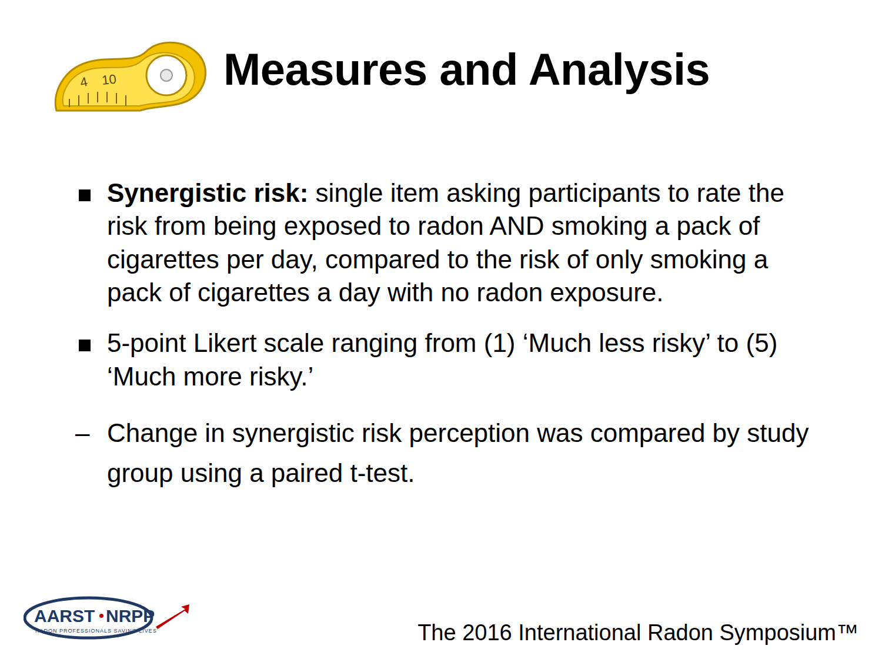4 10
Measures and Analysis
Synergistic risk: single item asking participants to rate the risk from being exposed to radon AND smoking a pack of cigarettes per day, compared to the risk of only smoking a pack of cigarettes a day with no radon exposure.
5-point Likert scale ranging from (1) ‘Much less risky’ to (5) ‘Much more risky.’
Change in synergistic risk perception was compared by study group using a paired t-test.
AARST NRPP • RADON PROFESSIONALS SAVING LIVES
The 2016 International Radon Symposium™